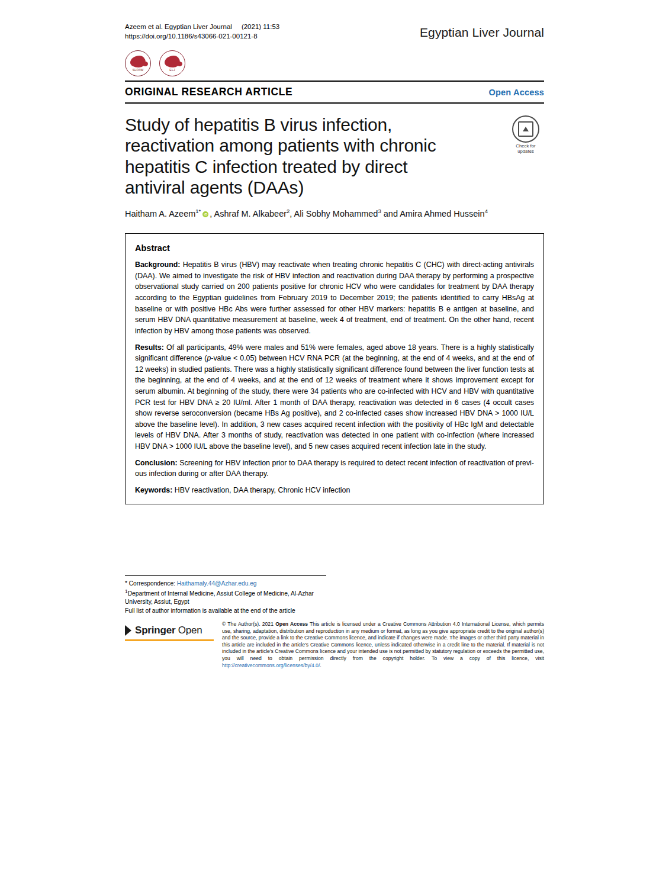Azeem et al. Egyptian Liver Journal (2021) 11:53
https://doi.org/10.1186/s43066-021-00121-8
Egyptian Liver Journal
SLPAW
ELJ
Original Research Article
Open Access
Check for
updates
Study of hepatitis B virus infection,
reactivation among patients with chronic
hepatitis C infection treated by direct
antiviral agents (DAAs)
Haitham A. Azeem1* , Ashraf M. Alkabeer2, Ali Sobhy Mohammed3 and Amira Ahmed Hussein4
Abstract
Background: Hepatitis B virus (HBV) may reactivate when treating chronic hepatitis C (CHC) with direct-acting antivirals (DAA). We aimed to investigate the risk of HBV infection and reactivation during DAA therapy by performing a prospective observational study carried on 200 patients positive for chronic HCV who were candidates for treatment by DAA therapy according to the Egyptian guidelines from February 2019 to December 2019; the patients identified to carry HBsAg at baseline or with positive HBc Abs were further assessed for other HBV markers: hepatitis B e antigen at baseline, and serum HBV DNA quantitative measurement at baseline, week 4 of treatment, end of treatment. On the other hand, recent infection by HBV among those patients was observed.
Results: Of all participants, 49% were males and 51% were females, aged above 18 years. There is a highly statistically significant difference (p-value < 0.05) between HCV RNA PCR (at the beginning, at the end of 4 weeks, and at the end of 12 weeks) in studied patients. There was a highly statistically significant difference found between the liver function tests at the beginning, at the end of 4 weeks, and at the end of 12 weeks of treatment where it shows improvement except for serum albumin. At beginning of the study, there were 34 patients who are co-infected with HCV and HBV with quantitative PCR test for HBV DNA ≥ 20 IU/ml. After 1 month of DAA therapy, reactivation was detected in 6 cases (4 occult cases show reverse seroconversion (became HBs Ag positive), and 2 co-infected cases show increased HBV DNA > 1000 IU/L above the baseline level). In addition, 3 new cases acquired recent infection with the positivity of HBc IgM and detectable levels of HBV DNA. After 3 months of study, reactivation was detected in one patient with co-infection (where increased HBV DNA > 1000 IU/L above the baseline level), and 5 new cases acquired recent infection late in the study.
Conclusion: Screening for HBV infection prior to DAA therapy is required to detect recent infection of reactivation of previous infection during or after DAA therapy.
Keywords: HBV reactivation, DAA therapy, Chronic HCV infection
* Correspondence: Haithamaly.44@Azhar.edu.eg
1Department of Internal Medicine, Assiut College of Medicine, Al-Azhar University, Assiut, Egypt
Full list of author information is available at the end of the article
Springer Open
© The Author(s). 2021 Open Access This article is licensed under a Creative Commons Attribution 4.0 International License, which permits use, sharing, adaptation, distribution and reproduction in any medium or format, as long as you give appropriate credit to the original author(s) and the source, provide a link to the Creative Commons licence, and indicate if changes were made. The images or other third party material in this article are included in the article's Creative Commons licence, unless indicated otherwise in a credit line to the material. If material is not included in the article's Creative Commons licence and your intended use is not permitted by statutory regulation or exceeds the permitted use, you will need to obtain permission directly from the copyright holder. To view a copy of this licence, visit http://creativecommons.org/licenses/by/4.0/.